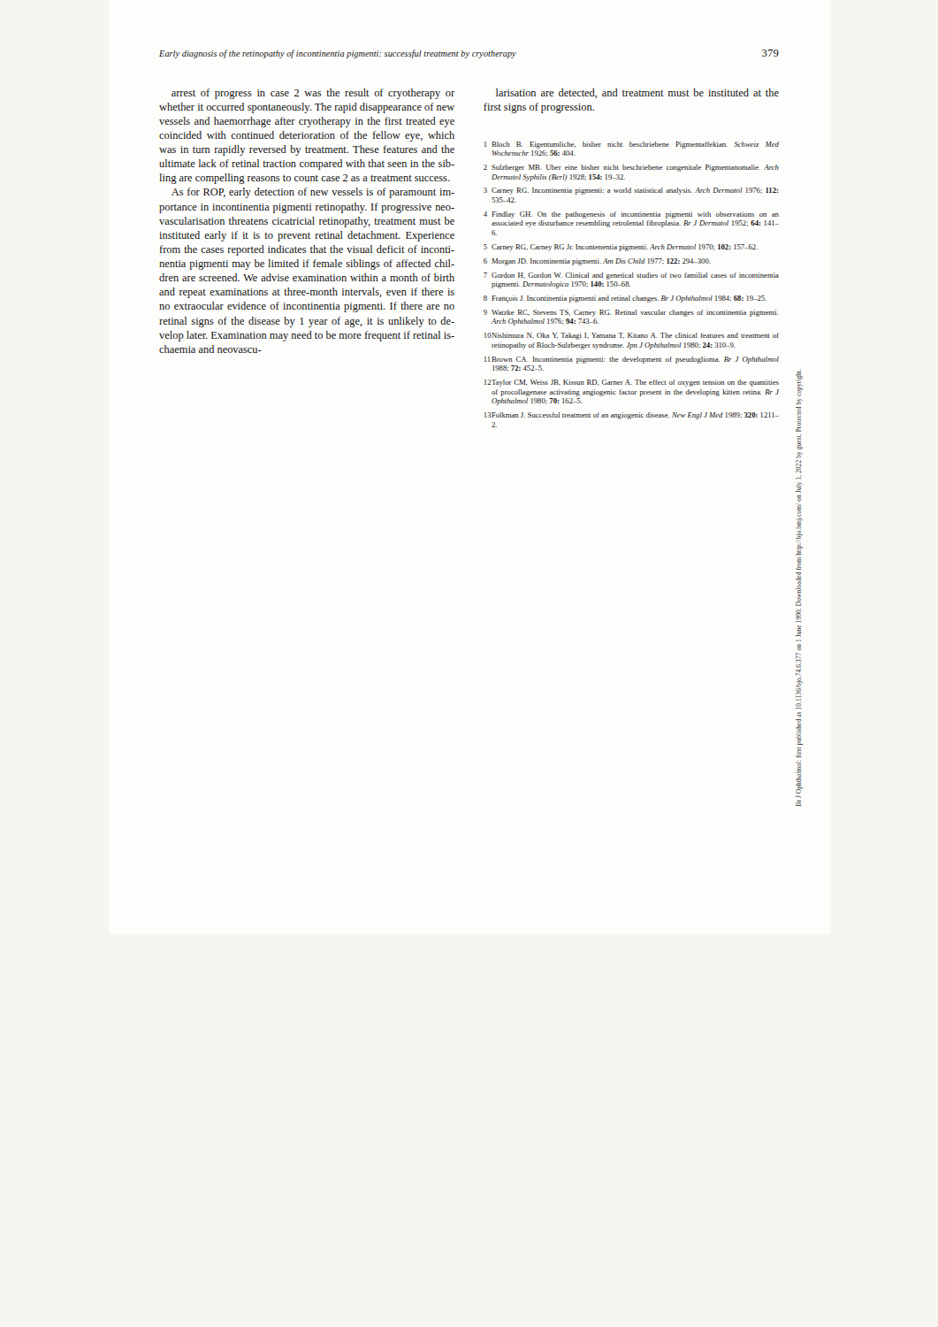Early diagnosis of the retinopathy of incontinentia pigmenti: successful treatment by cryotherapy 379
arrest of progress in case 2 was the result of cryotherapy or whether it occurred spontaneously. The rapid disappearance of new vessels and haemorrhage after cryotherapy in the first treated eye coincided with continued deterioration of the fellow eye, which was in turn rapidly reversed by treatment. These features and the ultimate lack of retinal traction compared with that seen in the sibling are compelling reasons to count case 2 as a treatment success.
As for ROP, early detection of new vessels is of paramount importance in incontinentia pigmenti retinopathy. If progressive neovascularisation threatens cicatricial retinopathy, treatment must be instituted early if it is to prevent retinal detachment. Experience from the cases reported indicates that the visual deficit of incontinentia pigmenti may be limited if female siblings of affected children are screened. We advise examination within a month of birth and repeat examinations at three-month intervals, even if there is no extraocular evidence of incontinentia pigmenti. If there are no retinal signs of the disease by 1 year of age, it is unlikely to develop later. Examination may need to be more frequent if retinal ischaemia and neovascu-
larisation are detected, and treatment must be instituted at the first signs of progression.
Bloch B. Eigentumliche, bisher nicht beschriebene Pigmentaffekian. Schweiz Med Wochenschr 1926; 56: 404.
Sulzberger MB. Uber eine bisher nicht beschriebene congenitale Pigmentanomalie. Arch Dermatol Syphilis (Berl) 1928; 154: 19–32.
Carney RG. Incontinentia pigmenti: a world statistical analysis. Arch Dermatol 1976; 112: 535–42.
Findlay GH. On the pathogenesis of incontinentia pigmenti with observations on an associated eye disturbance resembling retrolental fibroplasia. Br J Dermatol 1952; 64: 141–6.
Carney RG, Carney RG Jr. Incontenentia pigmenti. Arch Dermatol 1970; 102: 157–62.
Morgan JD. Incontinentia pigmenti. Am Dis Child 1977; 122: 294–300.
Gordon H, Gordon W. Clinical and genetical studies of two familial cases of incontinentia pigmenti. Dermatologica 1970; 140: 150–68.
François J. Incontinentia pigmenti and retinal changes. Br J Ophthalmol 1984; 68: 19–25.
Watzke RC, Stevens TS, Carney RG. Retinal vascular changes of incontinentia pigmenti. Arch Ophthalmol 1976; 94: 743–6.
Nishimura N, Oka Y, Takagi I, Yamana T, Kitano A. The clinical features and treatment of retinopathy of Bloch-Sulzberger syndrome. Jpn J Ophthalmol 1980; 24: 310–9.
Brown CA. Incontinentia pigmenti: the development of pseudoglioma. Br J Ophthalmol 1988; 72: 452–5.
Taylor CM, Weiss JB, Kissun RD, Garner A. The effect of oxygen tension on the quantities of procollagenase activating angiogenic factor present in the developing kitten retina. Br J Ophthalmol 1980; 70: 162–5.
Folkman J. Successful treatment of an angiogenic disease. New Engl J Med 1989; 320: 1211–2.
Br J Ophthalmol: first published as 10.1136/bjo.74.6.377 on 1 June 1990. Downloaded from http://bjo.bmj.com/ on July 1, 2022 by guest. Protected by copyright.